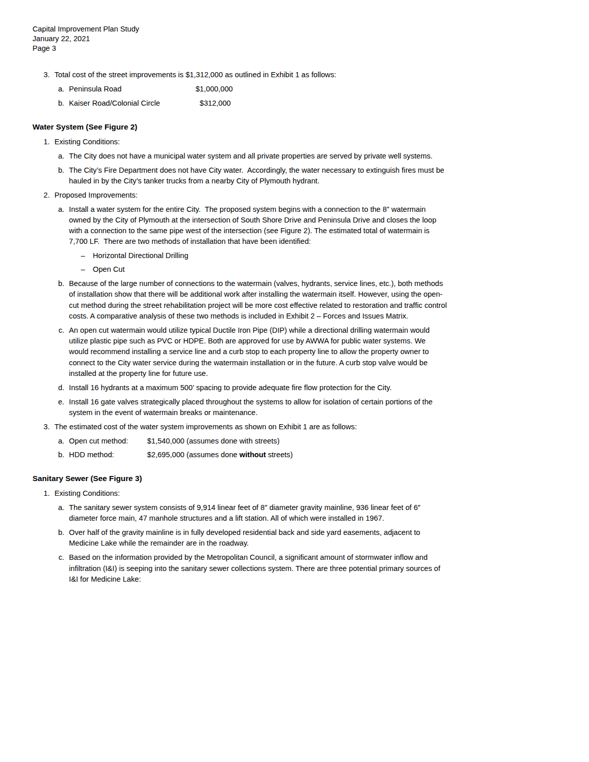Capital Improvement Plan Study
January 22, 2021
Page 3
Total cost of the street improvements is $1,312,000 as outlined in Exhibit 1 as follows:
Peninsula Road$1,000,000
Kaiser Road/Colonial Circle $312,000
Water System (See Figure 2)
Existing Conditions:
The City does not have a municipal water system and all private properties are served by private well systems.
The City’s Fire Department does not have City water. Accordingly, the water necessary to extinguish fires must be hauled in by the City’s tanker trucks from a nearby City of Plymouth hydrant.
Proposed Improvements:
Install a water system for the entire City. The proposed system begins with a connection to the 8” watermain owned by the City of Plymouth at the intersection of South Shore Drive and Peninsula Drive and closes the loop with a connection to the same pipe west of the intersection (see Figure 2). The estimated total of watermain is 7,700 LF. There are two methods of installation that have been identified:
Horizontal Directional Drilling
Open Cut
Because of the large number of connections to the watermain (valves, hydrants, service lines, etc.), both methods of installation show that there will be additional work after installing the watermain itself. However, using the open-cut method during the street rehabilitation project will be more cost effective related to restoration and traffic control costs. A comparative analysis of these two methods is included in Exhibit 2 – Forces and Issues Matrix.
An open cut watermain would utilize typical Ductile Iron Pipe (DIP) while a directional drilling watermain would utilize plastic pipe such as PVC or HDPE. Both are approved for use by AWWA for public water systems. We would recommend installing a service line and a curb stop to each property line to allow the property owner to connect to the City water service during the watermain installation or in the future. A curb stop valve would be installed at the property line for future use.
Install 16 hydrants at a maximum 500’ spacing to provide adequate fire flow protection for the City.
Install 16 gate valves strategically placed throughout the systems to allow for isolation of certain portions of the system in the event of watermain breaks or maintenance.
The estimated cost of the water system improvements as shown on Exhibit 1 are as follows:
Open cut method:$1,540,000 (assumes done with streets)
HDD method:$2,695,000 (assumes done without streets)
Sanitary Sewer (See Figure 3)
Existing Conditions:
The sanitary sewer system consists of 9,914 linear feet of 8″ diameter gravity mainline, 936 linear feet of 6″ diameter force main, 47 manhole structures and a lift station. All of which were installed in 1967.
Over half of the gravity mainline is in fully developed residential back and side yard easements, adjacent to Medicine Lake while the remainder are in the roadway.
Based on the information provided by the Metropolitan Council, a significant amount of stormwater inflow and infiltration (I&I) is seeping into the sanitary sewer collections system. There are three potential primary sources of I&I for Medicine Lake: